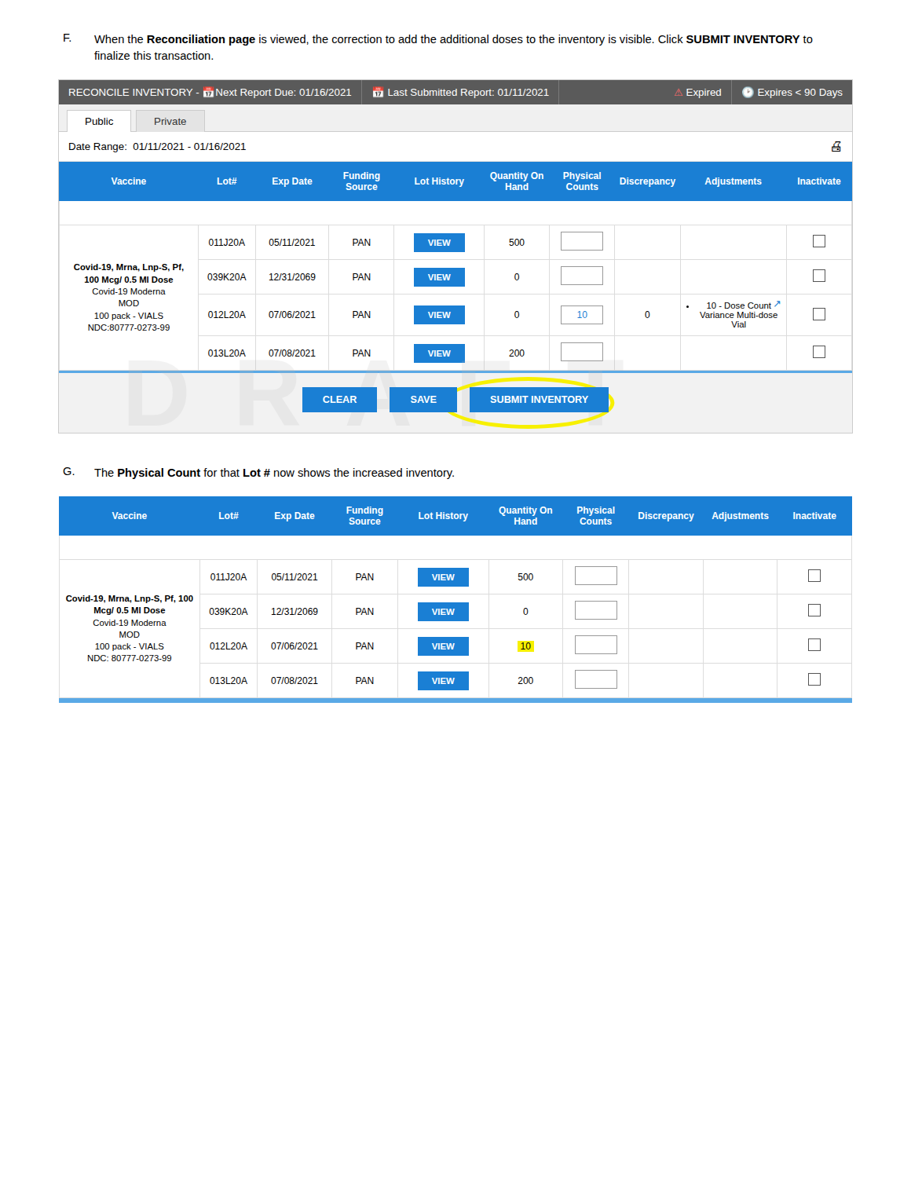F.
When the Reconciliation page is viewed, the correction to add the additional doses to the inventory is visible. Click SUBMIT INVENTORY to finalize this transaction.
RECONCILE INVENTORY - 📅Next Report Due: 01/16/2021
📅 Last Submitted Report: 01/11/2021
⚠ Expired
🕑 Expires < 90 Days
Public Private
Date Range: 01/11/2021 - 01/16/2021
🖨
| Vaccine | Lot# | Exp Date | Funding Source | Lot History | Quantity On Hand | Physical Counts | Discrepancy | Adjustments | Inactivate |
| --- | --- | --- | --- | --- | --- | --- | --- | --- | --- |
| Coronavirus (SARS-CoV-2)(COVID-19) |
| Covid-19, Mrna, Lnp-S, Pf, 100 Mcg/ 0.5 Ml Dose Covid-19 Moderna MOD 100 pack - VIALS NDC:80777-0273-99 | 011J20A | 05/11/2021 | PAN | VIEW | 500 | | | | |
| 039K20A | 12/31/2069 | PAN | VIEW | 0 | | | | |
| 012L20A | 07/06/2021 | PAN | VIEW | 0 | 10 | 0 | ↗ 10 - Dose Count Variance Multi-dose Vial | |
| 013L20A | 07/08/2021 | PAN | VIEW | 200 | | | | |
CLEAR SAVE SUBMIT INVENTORY
D R A F T
G.
The Physical Count for that Lot # now shows the increased inventory.
| Vaccine | Lot# | Exp Date | Funding Source | Lot History | Quantity On Hand | Physical Counts | Discrepancy | Adjustments | Inactivate |
| --- | --- | --- | --- | --- | --- | --- | --- | --- | --- |
| Coronavirus (SARS-CoV-2)(COVID-19) |
| Covid-19, Mrna, Lnp-S, Pf, 100 Mcg/ 0.5 Ml Dose Covid-19 Moderna MOD 100 pack - VIALS NDC: 80777-0273-99 | 011J20A | 05/11/2021 | PAN | VIEW | 500 | | | | |
| 039K20A | 12/31/2069 | PAN | VIEW | 0 | | | | |
| 012L20A | 07/06/2021 | PAN | VIEW | 10 | | | | |
| 013L20A | 07/08/2021 | PAN | VIEW | 200 | | | | |